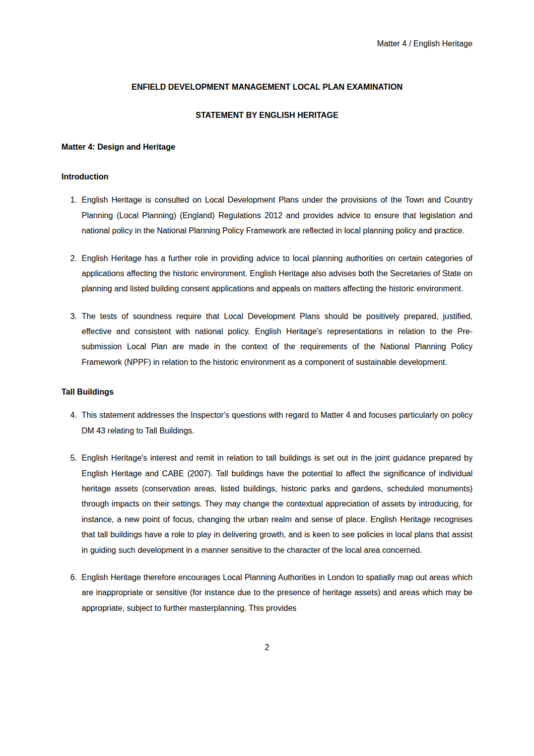Matter 4 / English Heritage
ENFIELD DEVELOPMENT MANAGEMENT LOCAL PLAN EXAMINATIONSTATEMENT BY ENGLISH HERITAGE
Matter 4: Design and Heritage
Introduction
English Heritage is consulted on Local Development Plans under the provisions of the Town and Country Planning (Local Planning) (England) Regulations 2012 and provides advice to ensure that legislation and national policy in the National Planning Policy Framework are reflected in local planning policy and practice.
English Heritage has a further role in providing advice to local planning authorities on certain categories of applications affecting the historic environment. English Heritage also advises both the Secretaries of State on planning and listed building consent applications and appeals on matters affecting the historic environment.
The tests of soundness require that Local Development Plans should be positively prepared, justified, effective and consistent with national policy. English Heritage's representations in relation to the Pre-submission Local Plan are made in the context of the requirements of the National Planning Policy Framework (NPPF) in relation to the historic environment as a component of sustainable development.
Tall Buildings
This statement addresses the Inspector's questions with regard to Matter 4 and focuses particularly on policy DM 43 relating to Tall Buildings.
English Heritage's interest and remit in relation to tall buildings is set out in the joint guidance prepared by English Heritage and CABE (2007). Tall buildings have the potential to affect the significance of individual heritage assets (conservation areas, listed buildings, historic parks and gardens, scheduled monuments) through impacts on their settings. They may change the contextual appreciation of assets by introducing, for instance, a new point of focus, changing the urban realm and sense of place. English Heritage recognises that tall buildings have a role to play in delivering growth, and is keen to see policies in local plans that assist in guiding such development in a manner sensitive to the character of the local area concerned.
English Heritage therefore encourages Local Planning Authorities in London to spatially map out areas which are inappropriate or sensitive (for instance due to the presence of heritage assets) and areas which may be appropriate, subject to further masterplanning. This provides
2